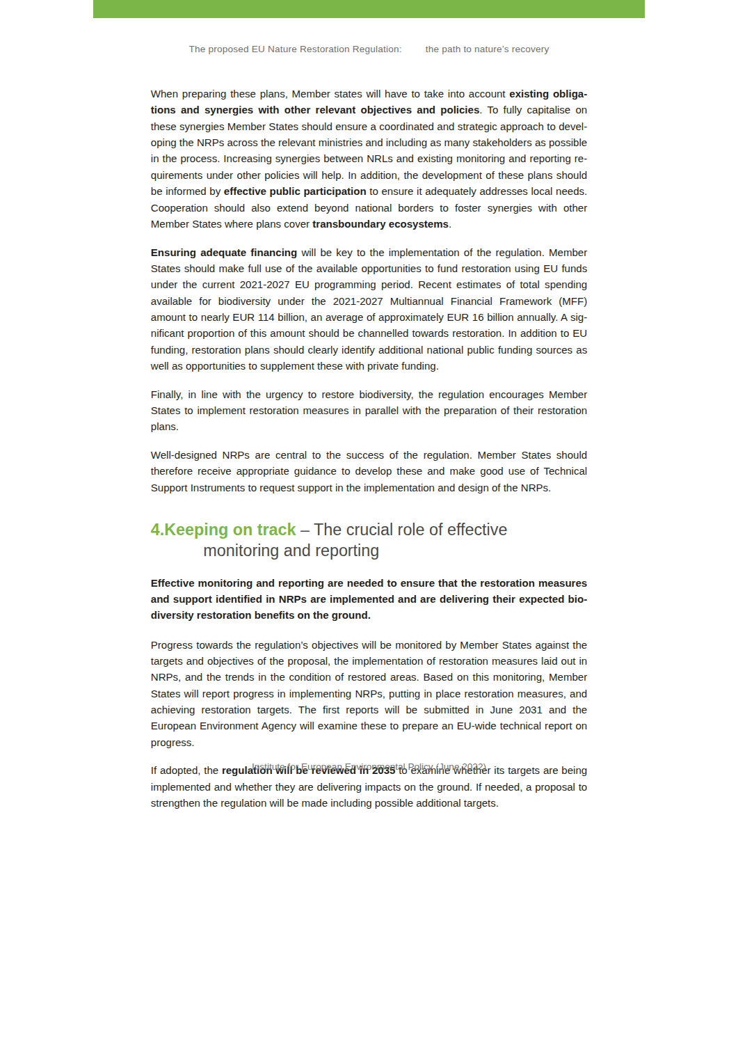The proposed EU Nature Restoration Regulation: the path to nature’s recovery
When preparing these plans, Member states will have to take into account existing obligations and synergies with other relevant objectives and policies. To fully capitalise on these synergies Member States should ensure a coordinated and strategic approach to developing the NRPs across the relevant ministries and including as many stakeholders as possible in the process. Increasing synergies between NRLs and existing monitoring and reporting requirements under other policies will help. In addition, the development of these plans should be informed by effective public participation to ensure it adequately addresses local needs. Cooperation should also extend beyond national borders to foster synergies with other Member States where plans cover transboundary ecosystems.
Ensuring adequate financing will be key to the implementation of the regulation. Member States should make full use of the available opportunities to fund restoration using EU funds under the current 2021-2027 EU programming period. Recent estimates of total spending available for biodiversity under the 2021-2027 Multiannual Financial Framework (MFF) amount to nearly EUR 114 billion, an average of approximately EUR 16 billion annually. A significant proportion of this amount should be channelled towards restoration. In addition to EU funding, restoration plans should clearly identify additional national public funding sources as well as opportunities to supplement these with private funding.
Finally, in line with the urgency to restore biodiversity, the regulation encourages Member States to implement restoration measures in parallel with the preparation of their restoration plans.
Well-designed NRPs are central to the success of the regulation. Member States should therefore receive appropriate guidance to develop these and make good use of Technical Support Instruments to request support in the implementation and design of the NRPs.
4. Keeping on track – The crucial role of effective monitoring and reporting
Effective monitoring and reporting are needed to ensure that the restoration measures and support identified in NRPs are implemented and are delivering their expected biodiversity restoration benefits on the ground.
Progress towards the regulation’s objectives will be monitored by Member States against the targets and objectives of the proposal, the implementation of restoration measures laid out in NRPs, and the trends in the condition of restored areas. Based on this monitoring, Member States will report progress in implementing NRPs, putting in place restoration measures, and achieving restoration targets. The first reports will be submitted in June 2031 and the European Environment Agency will examine these to prepare an EU-wide technical report on progress.
If adopted, the regulation will be reviewed in 2035 to examine whether its targets are being implemented and whether they are delivering impacts on the ground. If needed, a proposal to strengthen the regulation will be made including possible additional targets.
Institute for European Environmental Policy (June 2022)